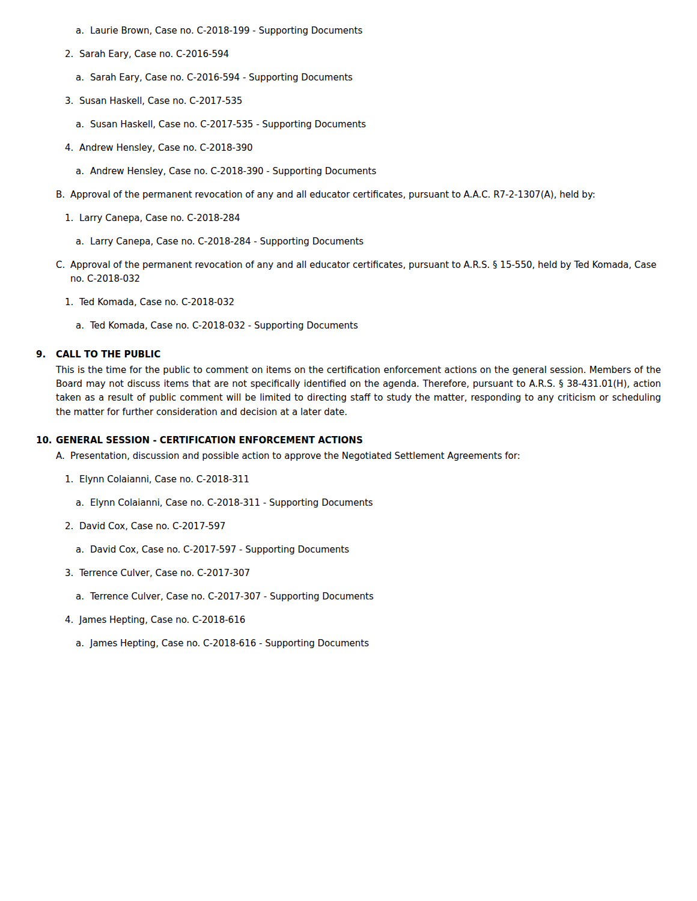a. Laurie Brown, Case no. C-2018-199 - Supporting Documents
2. Sarah Eary, Case no. C-2016-594
a. Sarah Eary, Case no. C-2016-594 - Supporting Documents
3. Susan Haskell, Case no. C-2017-535
a. Susan Haskell, Case no. C-2017-535 - Supporting Documents
4. Andrew Hensley, Case no. C-2018-390
a. Andrew Hensley, Case no. C-2018-390 - Supporting Documents
B. Approval of the permanent revocation of any and all educator certificates, pursuant to A.A.C. R7-2-1307(A), held by:
1. Larry Canepa, Case no. C-2018-284
a. Larry Canepa, Case no. C-2018-284 - Supporting Documents
C. Approval of the permanent revocation of any and all educator certificates, pursuant to A.R.S. § 15-550, held by Ted Komada, Case no. C-2018-032
1. Ted Komada, Case no. C-2018-032
a. Ted Komada, Case no. C-2018-032 - Supporting Documents
9. CALL TO THE PUBLIC
This is the time for the public to comment on items on the certification enforcement actions on the general session. Members of the Board may not discuss items that are not specifically identified on the agenda. Therefore, pursuant to A.R.S. § 38-431.01(H), action taken as a result of public comment will be limited to directing staff to study the matter, responding to any criticism or scheduling the matter for further consideration and decision at a later date.
10. GENERAL SESSION - CERTIFICATION ENFORCEMENT ACTIONS
A. Presentation, discussion and possible action to approve the Negotiated Settlement Agreements for:
1. Elynn Colaianni, Case no. C-2018-311
a. Elynn Colaianni, Case no. C-2018-311 - Supporting Documents
2. David Cox, Case no. C-2017-597
a. David Cox, Case no. C-2017-597 - Supporting Documents
3. Terrence Culver, Case no. C-2017-307
a. Terrence Culver, Case no. C-2017-307 - Supporting Documents
4. James Hepting, Case no. C-2018-616
a. James Hepting, Case no. C-2018-616 - Supporting Documents